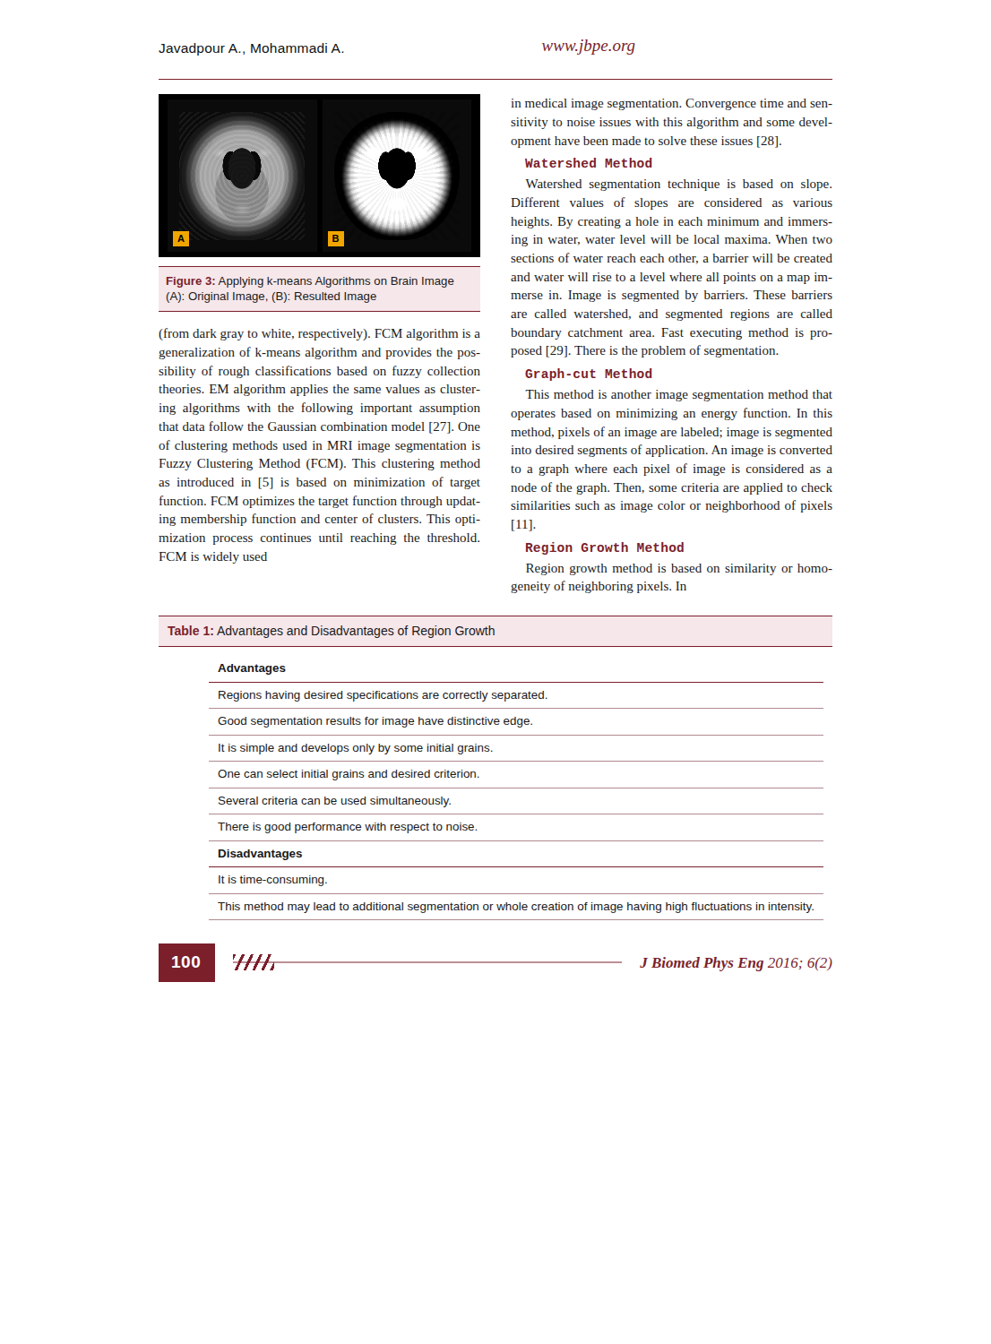Javadpour A., Mohammadi A.
www.jbpe.org
A
B
Figure 3: Applying k-means Algorithms on Brain Image (A): Original Image, (B): Resulted Image
(from dark gray to white, respectively). FCM algorithm is a generalization of k-means algorithm and provides the possibility of rough classifications based on fuzzy collection theories. EM algorithm applies the same values as clustering algorithms with the following important assumption that data follow the Gaussian combination model [27]. One of clustering methods used in MRI image segmentation is Fuzzy Clustering Method (FCM). This clustering method as introduced in [5] is based on minimization of target function. FCM optimizes the target function through updating membership function and center of clusters. This optimization process continues until reaching the threshold. FCM is widely used
in medical image segmentation. Convergence time and sensitivity to noise issues with this algorithm and some development have been made to solve these issues [28].
Watershed Method
Watershed segmentation technique is based on slope. Different values of slopes are considered as various heights. By creating a hole in each minimum and immersing in water, water level will be local maxima. When two sections of water reach each other, a barrier will be created and water will rise to a level where all points on a map immerse in. Image is segmented by barriers. These barriers are called watershed, and segmented regions are called boundary catchment area. Fast executing method is proposed [29]. There is the problem of segmentation.
Graph-cut Method
This method is another image segmentation method that operates based on minimizing an energy function. In this method, pixels of an image are labeled; image is segmented into desired segments of application. An image is converted to a graph where each pixel of image is considered as a node of the graph. Then, some criteria are applied to check similarities such as image color or neighborhood of pixels [11].
Region Growth Method
Region growth method is based on similarity or homogeneity of neighboring pixels. In
Table 1: Advantages and Disadvantages of Region Growth
| Advantages |
| Regions having desired specifications are correctly separated. |
| Good segmentation results for image have distinctive edge. |
| It is simple and develops only by some initial grains. |
| One can select initial grains and desired criterion. |
| Several criteria can be used simultaneously. |
| There is good performance with respect to noise. |
| Disadvantages |
| It is time-consuming. |
| This method may lead to additional segmentation or whole creation of image having high fluctuations in intensity. |
100
J Biomed Phys Eng 2016; 6(2)